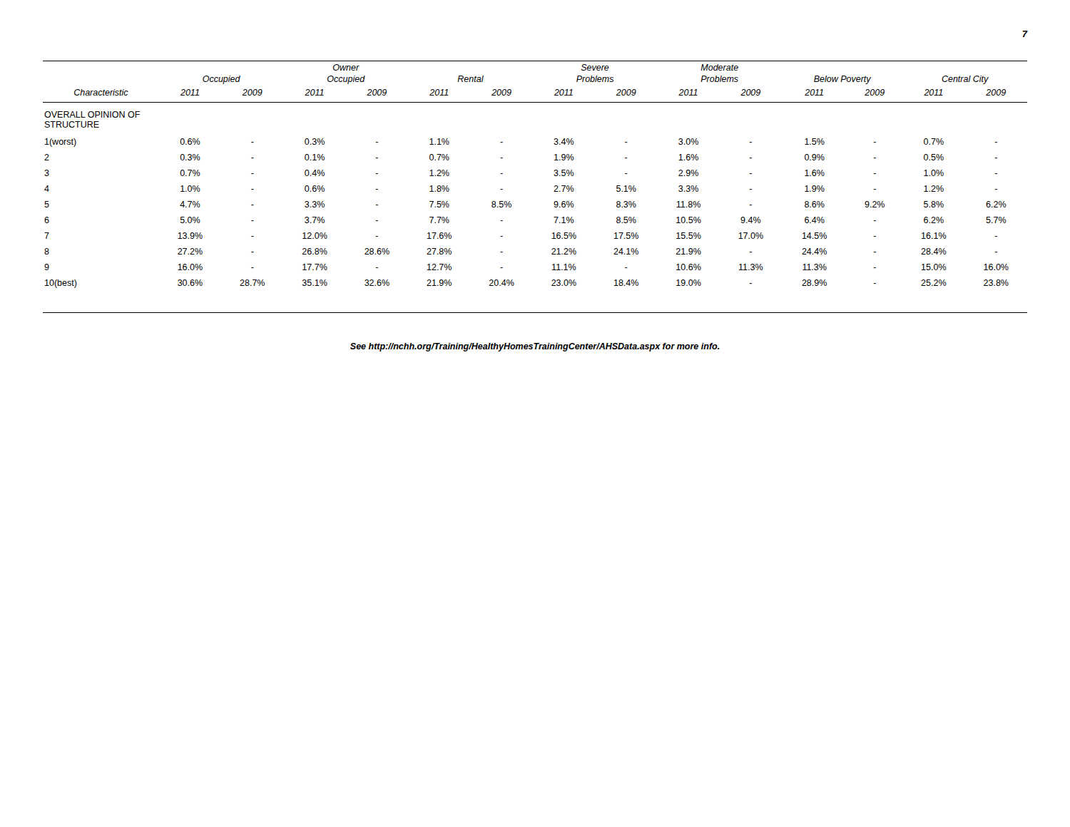7
| | Occupied | Owner Occupied | Rental | Severe Problems | Moderate Problems | Below Poverty | Central City |
| --- | --- | --- | --- | --- | --- | --- | --- |
| Characteristic | 2011 | 2009 | 2011 | 2009 | 2011 | 2009 | 2011 | 2009 | 2011 | 2009 | 2011 | 2009 | 2011 | 2009 |
| OVERALL OPINION OF STRUCTURE |
| 1(worst) | 0.6% | - | 0.3% | - | 1.1% | - | 3.4% | - | 3.0% | - | 1.5% | - | 0.7% | - |
| 2 | 0.3% | - | 0.1% | - | 0.7% | - | 1.9% | - | 1.6% | - | 0.9% | - | 0.5% | - |
| 3 | 0.7% | - | 0.4% | - | 1.2% | - | 3.5% | - | 2.9% | - | 1.6% | - | 1.0% | - |
| 4 | 1.0% | - | 0.6% | - | 1.8% | - | 2.7% | 5.1% | 3.3% | - | 1.9% | - | 1.2% | - |
| 5 | 4.7% | - | 3.3% | - | 7.5% | 8.5% | 9.6% | 8.3% | 11.8% | - | 8.6% | 9.2% | 5.8% | 6.2% |
| 6 | 5.0% | - | 3.7% | - | 7.7% | - | 7.1% | 8.5% | 10.5% | 9.4% | 6.4% | - | 6.2% | 5.7% |
| 7 | 13.9% | - | 12.0% | - | 17.6% | - | 16.5% | 17.5% | 15.5% | 17.0% | 14.5% | - | 16.1% | - |
| 8 | 27.2% | - | 26.8% | 28.6% | 27.8% | - | 21.2% | 24.1% | 21.9% | - | 24.4% | - | 28.4% | - |
| 9 | 16.0% | - | 17.7% | - | 12.7% | - | 11.1% | - | 10.6% | 11.3% | 11.3% | - | 15.0% | 16.0% |
| 10(best) | 30.6% | 28.7% | 35.1% | 32.6% | 21.9% | 20.4% | 23.0% | 18.4% | 19.0% | - | 28.9% | - | 25.2% | 23.8% |
See http://nchh.org/Training/HealthyHomesTrainingCenter/AHSData.aspx for more info.